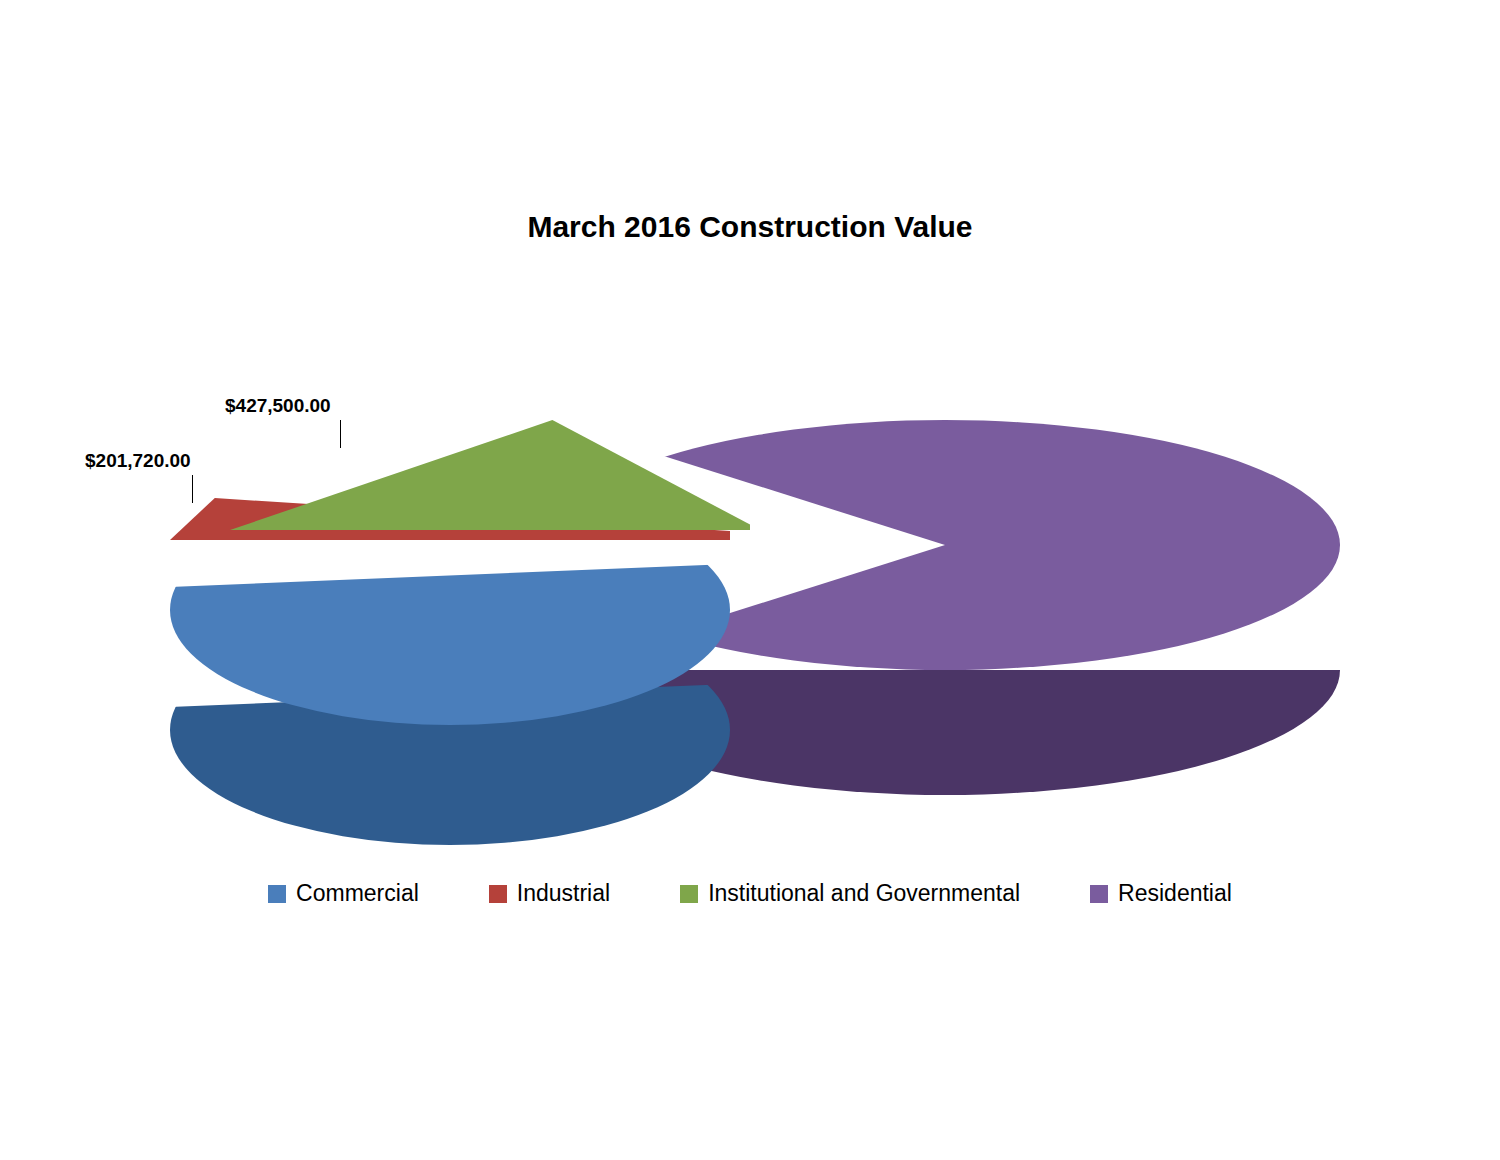March 2016 Construction Value
$2,177,217.49
$871,456.42
$427,500.00
$201,720.00
Commercial
Industrial
Institutional and Governmental
Residential